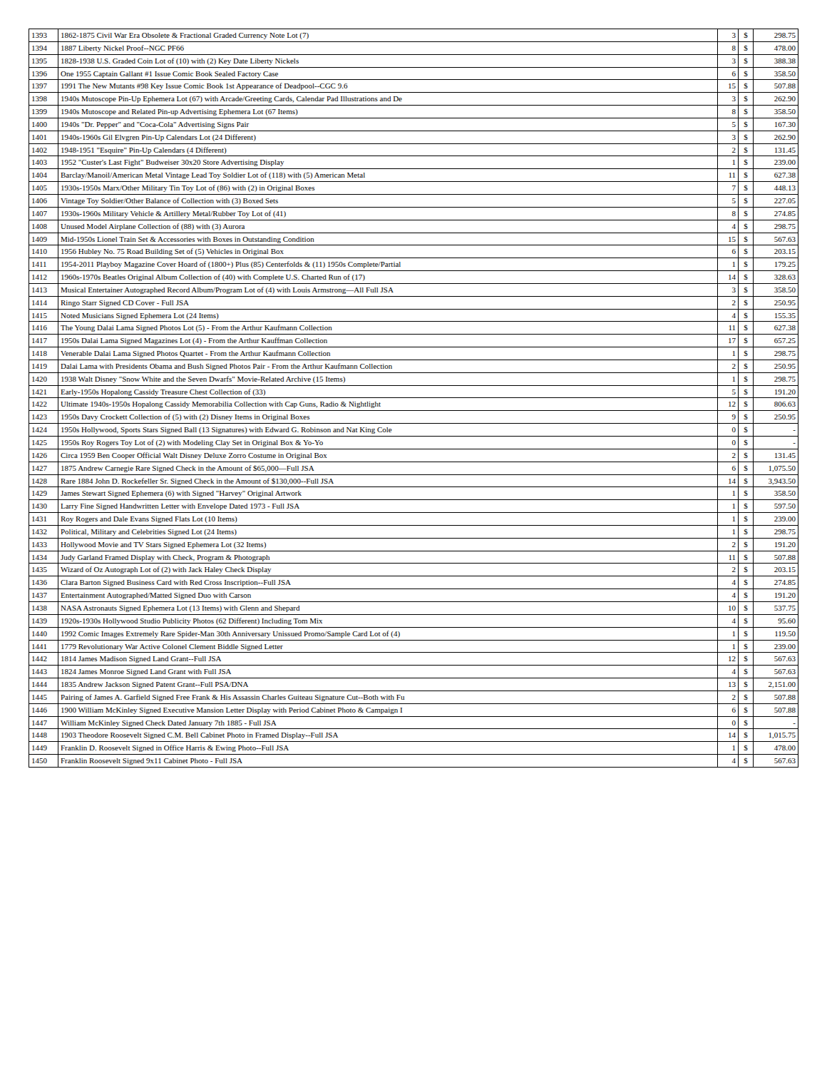| 1393 | 1862-1875 Civil War Era Obsolete & Fractional Graded Currency Note Lot (7) | 3 | $ | 298.75 |
| 1394 | 1887 Liberty Nickel Proof--NGC PF66 | 8 | $ | 478.00 |
| 1395 | 1828-1938 U.S. Graded Coin Lot of (10) with (2) Key Date Liberty Nickels | 3 | $ | 388.38 |
| 1396 | One 1955 Captain Gallant #1 Issue Comic Book Sealed Factory Case | 6 | $ | 358.50 |
| 1397 | 1991 The New Mutants #98 Key Issue Comic Book 1st Appearance of Deadpool--CGC 9.6 | 15 | $ | 507.88 |
| 1398 | 1940s Mutoscope Pin-Up Ephemera Lot (67) with Arcade/Greeting Cards, Calendar Pad Illustrations and De | 3 | $ | 262.90 |
| 1399 | 1940s Mutoscope and Related Pin-up Advertising Ephemera Lot (67 Items) | 8 | $ | 358.50 |
| 1400 | 1940s "Dr. Pepper" and "Coca-Cola" Advertising Signs Pair | 5 | $ | 167.30 |
| 1401 | 1940s-1960s Gil Elvgren Pin-Up Calendars Lot (24 Different) | 3 | $ | 262.90 |
| 1402 | 1948-1951 "Esquire" Pin-Up Calendars (4 Different) | 2 | $ | 131.45 |
| 1403 | 1952 "Custer's Last Fight" Budweiser 30x20 Store Advertising Display | 1 | $ | 239.00 |
| 1404 | Barclay/Manoil/American Metal Vintage Lead Toy Soldier Lot of (118) with (5) American Metal | 11 | $ | 627.38 |
| 1405 | 1930s-1950s Marx/Other Military Tin Toy Lot of (86) with (2) in Original Boxes | 7 | $ | 448.13 |
| 1406 | Vintage Toy Soldier/Other Balance of Collection with (3) Boxed Sets | 5 | $ | 227.05 |
| 1407 | 1930s-1960s Military Vehicle & Artillery Metal/Rubber Toy Lot of (41) | 8 | $ | 274.85 |
| 1408 | Unused Model Airplane Collection of (88) with (3) Aurora | 4 | $ | 298.75 |
| 1409 | Mid-1950s Lionel Train Set & Accessories with Boxes in Outstanding Condition | 15 | $ | 567.63 |
| 1410 | 1956 Hubley No. 75 Road Building Set of (5) Vehicles in Original Box | 6 | $ | 203.15 |
| 1411 | 1954-2011 Playboy Magazine Cover Hoard of (1800+) Plus (85) Centerfolds & (11) 1950s Complete/Partial | 1 | $ | 179.25 |
| 1412 | 1960s-1970s Beatles Original Album Collection of (40) with Complete U.S. Charted Run of (17) | 14 | $ | 328.63 |
| 1413 | Musical Entertainer Autographed Record Album/Program Lot of (4) with Louis Armstrong—All Full JSA | 3 | $ | 358.50 |
| 1414 | Ringo Starr Signed CD Cover - Full JSA | 2 | $ | 250.95 |
| 1415 | Noted Musicians Signed Ephemera Lot (24 Items) | 4 | $ | 155.35 |
| 1416 | The Young Dalai Lama Signed Photos Lot (5) - From the Arthur Kaufmann Collection | 11 | $ | 627.38 |
| 1417 | 1950s Dalai Lama Signed Magazines Lot (4) - From the Arthur Kauffman Collection | 17 | $ | 657.25 |
| 1418 | Venerable Dalai Lama Signed Photos Quartet - From the Arthur Kaufmann Collection | 1 | $ | 298.75 |
| 1419 | Dalai Lama with Presidents Obama and Bush Signed Photos Pair - From the Arthur Kaufmann Collection | 2 | $ | 250.95 |
| 1420 | 1938 Walt Disney "Snow White and the Seven Dwarfs" Movie-Related Archive (15 Items) | 1 | $ | 298.75 |
| 1421 | Early-1950s Hopalong Cassidy Treasure Chest Collection of (33) | 5 | $ | 191.20 |
| 1422 | Ultimate 1940s-1950s Hopalong Cassidy Memorabilia Collection with Cap Guns, Radio & Nightlight | 12 | $ | 806.63 |
| 1423 | 1950s Davy Crockett Collection of (5) with (2) Disney Items in Original Boxes | 9 | $ | 250.95 |
| 1424 | 1950s Hollywood, Sports Stars Signed Ball (13 Signatures) with Edward G. Robinson and Nat King Cole | 0 | $ | - |
| 1425 | 1950s Roy Rogers Toy Lot of (2) with Modeling Clay Set in Original Box & Yo-Yo | 0 | $ | - |
| 1426 | Circa 1959 Ben Cooper Official Walt Disney Deluxe Zorro Costume in Original Box | 2 | $ | 131.45 |
| 1427 | 1875 Andrew Carnegie Rare Signed Check in the Amount of $65,000—Full JSA | 6 | $ | 1,075.50 |
| 1428 | Rare 1884 John D. Rockefeller Sr. Signed Check in the Amount of $130,000--Full JSA | 14 | $ | 3,943.50 |
| 1429 | James Stewart Signed Ephemera (6) with Signed "Harvey" Original Artwork | 1 | $ | 358.50 |
| 1430 | Larry Fine Signed Handwritten Letter with Envelope Dated 1973 - Full JSA | 1 | $ | 597.50 |
| 1431 | Roy Rogers and Dale Evans Signed Flats Lot (10 Items) | 1 | $ | 239.00 |
| 1432 | Political, Military and Celebrities Signed Lot (24 Items) | 1 | $ | 298.75 |
| 1433 | Hollywood Movie and TV Stars Signed Ephemera Lot (32 Items) | 2 | $ | 191.20 |
| 1434 | Judy Garland Framed Display with Check, Program & Photograph | 11 | $ | 507.88 |
| 1435 | Wizard of Oz Autograph Lot of (2) with Jack Haley Check Display | 2 | $ | 203.15 |
| 1436 | Clara Barton Signed Business Card with Red Cross Inscription--Full JSA | 4 | $ | 274.85 |
| 1437 | Entertainment Autographed/Matted Signed Duo with Carson | 4 | $ | 191.20 |
| 1438 | NASA Astronauts Signed Ephemera Lot (13 Items) with Glenn and Shepard | 10 | $ | 537.75 |
| 1439 | 1920s-1930s Hollywood Studio Publicity Photos (62 Different) Including Tom Mix | 4 | $ | 95.60 |
| 1440 | 1992 Comic Images Extremely Rare Spider-Man 30th Anniversary Unissued Promo/Sample Card Lot of (4) | 1 | $ | 119.50 |
| 1441 | 1779 Revolutionary War Active Colonel Clement Biddle Signed Letter | 1 | $ | 239.00 |
| 1442 | 1814 James Madison Signed Land Grant--Full JSA | 12 | $ | 567.63 |
| 1443 | 1824 James Monroe Signed Land Grant with Full JSA | 4 | $ | 567.63 |
| 1444 | 1835 Andrew Jackson Signed Patent Grant--Full PSA/DNA | 13 | $ | 2,151.00 |
| 1445 | Pairing of James A. Garfield Signed Free Frank & His Assassin Charles Guiteau Signature Cut--Both with Fu | 2 | $ | 507.88 |
| 1446 | 1900 William McKinley Signed Executive Mansion Letter Display with Period Cabinet Photo & Campaign I | 6 | $ | 507.88 |
| 1447 | William McKinley Signed Check Dated January 7th 1885 - Full JSA | 0 | $ | - |
| 1448 | 1903 Theodore Roosevelt Signed C.M. Bell Cabinet Photo in Framed Display--Full JSA | 14 | $ | 1,015.75 |
| 1449 | Franklin D. Roosevelt Signed in Office Harris & Ewing Photo--Full JSA | 1 | $ | 478.00 |
| 1450 | Franklin Roosevelt Signed 9x11 Cabinet Photo - Full JSA | 4 | $ | 567.63 |